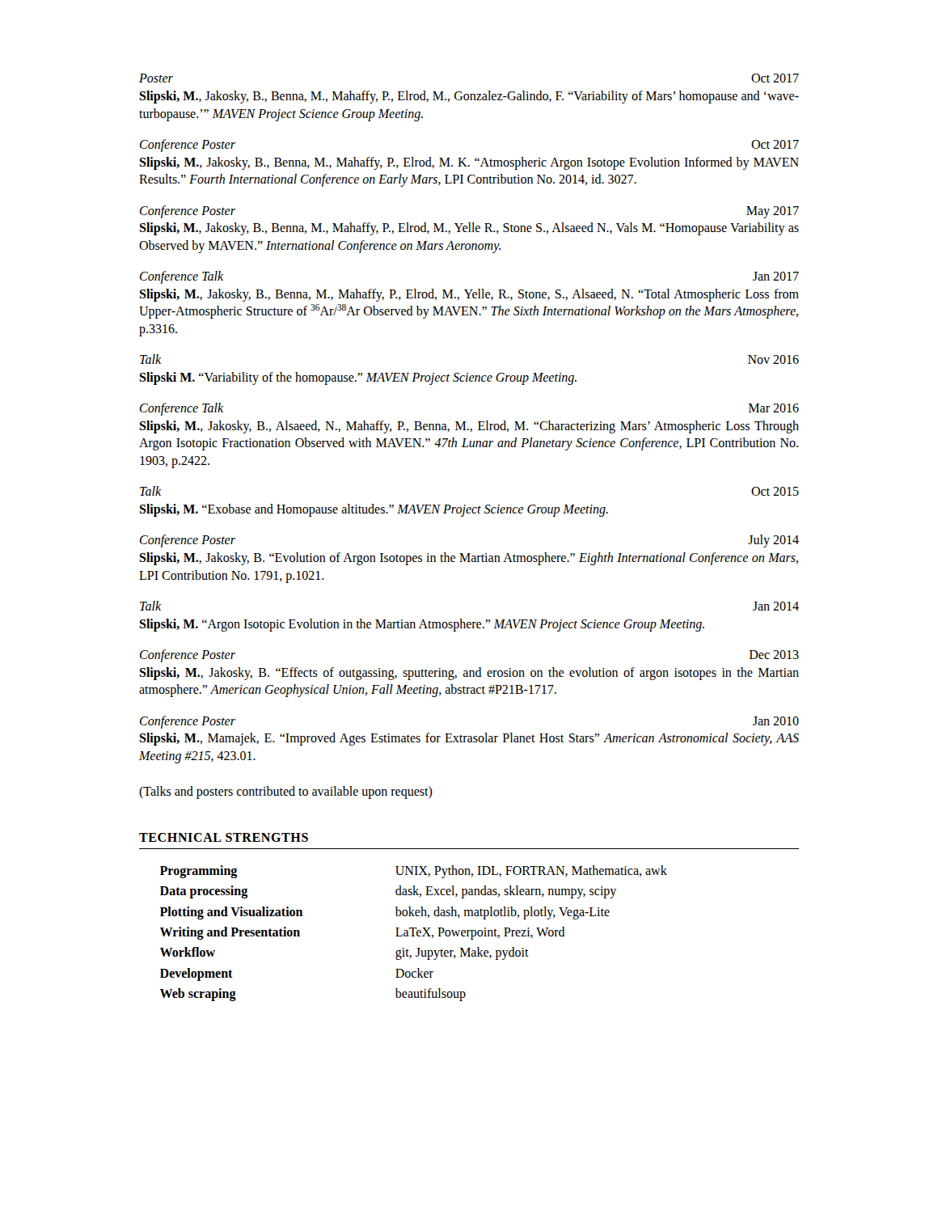Poster Oct 2017
Slipski, M., Jakosky, B., Benna, M., Mahaffy, P., Elrod, M., Gonzalez-Galindo, F. “Variability of Mars’ homopause and ‘wave-turbopause.’” MAVEN Project Science Group Meeting.
Conference Poster Oct 2017
Slipski, M., Jakosky, B., Benna, M., Mahaffy, P., Elrod, M. K. “Atmospheric Argon Isotope Evolution Informed by MAVEN Results.” Fourth International Conference on Early Mars, LPI Contribution No. 2014, id. 3027.
Conference Poster May 2017
Slipski, M., Jakosky, B., Benna, M., Mahaffy, P., Elrod, M., Yelle R., Stone S., Alsaeed N., Vals M. “Homopause Variability as Observed by MAVEN.” International Conference on Mars Aeronomy.
Conference Talk Jan 2017
Slipski, M., Jakosky, B., Benna, M., Mahaffy, P., Elrod, M., Yelle, R., Stone, S., Alsaeed, N. “Total Atmospheric Loss from Upper-Atmospheric Structure of 36Ar/38Ar Observed by MAVEN.” The Sixth International Workshop on the Mars Atmosphere, p.3316.
Talk Nov 2016
Slipski M. “Variability of the homopause.” MAVEN Project Science Group Meeting.
Conference Talk Mar 2016
Slipski, M., Jakosky, B., Alsaeed, N., Mahaffy, P., Benna, M., Elrod, M. “Characterizing Mars’ Atmospheric Loss Through Argon Isotopic Fractionation Observed with MAVEN.” 47th Lunar and Planetary Science Conference, LPI Contribution No. 1903, p.2422.
Talk Oct 2015
Slipski, M. “Exobase and Homopause altitudes.” MAVEN Project Science Group Meeting.
Conference Poster July 2014
Slipski, M., Jakosky, B. “Evolution of Argon Isotopes in the Martian Atmosphere.” Eighth International Conference on Mars, LPI Contribution No. 1791, p.1021.
Talk Jan 2014
Slipski, M. “Argon Isotopic Evolution in the Martian Atmosphere.” MAVEN Project Science Group Meeting.
Conference Poster Dec 2013
Slipski, M., Jakosky, B. “Effects of outgassing, sputtering, and erosion on the evolution of argon isotopes in the Martian atmosphere.” American Geophysical Union, Fall Meeting, abstract #P21B-1717.
Conference Poster Jan 2010
Slipski, M., Mamajek, E. “Improved Ages Estimates for Extrasolar Planet Host Stars” American Astronomical Society, AAS Meeting #215, 423.01.
(Talks and posters contributed to available upon request)
TECHNICAL STRENGTHS
| Programming | UNIX, Python, IDL, FORTRAN, Mathematica, awk |
| Data processing | dask, Excel, pandas, sklearn, numpy, scipy |
| Plotting and Visualization | bokeh, dash, matplotlib, plotly, Vega-Lite |
| Writing and Presentation | LaTeX, Powerpoint, Prezi, Word |
| Workflow | git, Jupyter, Make, pydoit |
| Development | Docker |
| Web scraping | beautifulsoup |